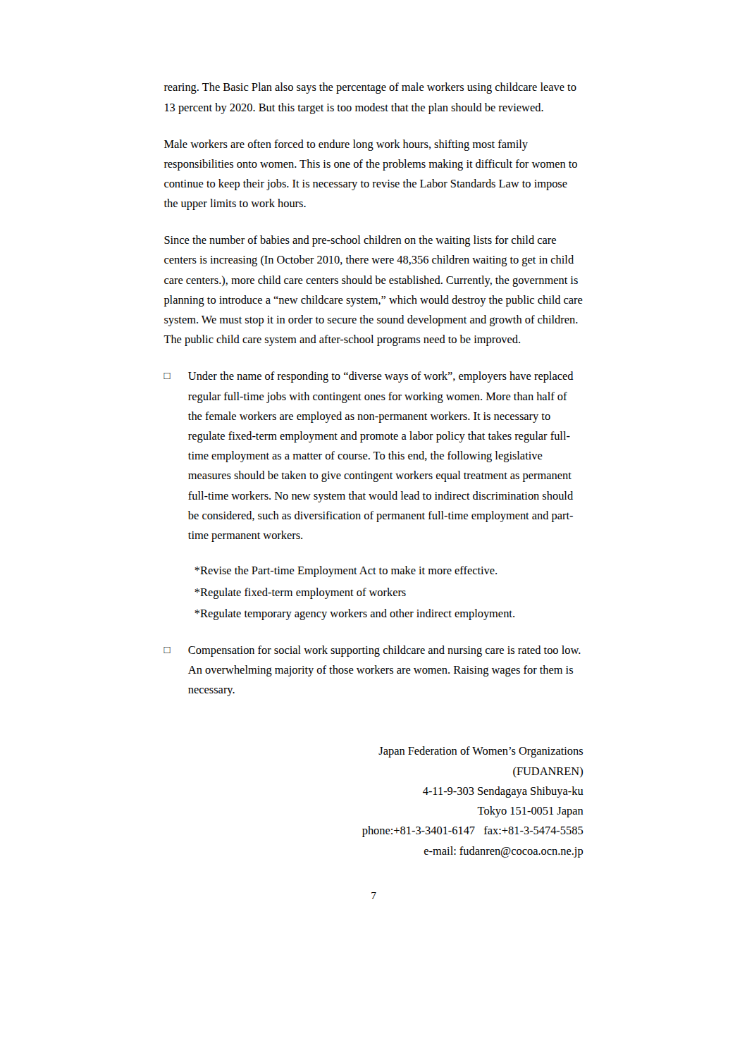rearing. The Basic Plan also says the percentage of male workers using childcare leave to 13 percent by 2020. But this target is too modest that the plan should be reviewed.
Male workers are often forced to endure long work hours, shifting most family responsibilities onto women. This is one of the problems making it difficult for women to continue to keep their jobs. It is necessary to revise the Labor Standards Law to impose the upper limits to work hours.
Since the number of babies and pre-school children on the waiting lists for child care centers is increasing (In October 2010, there were 48,356 children waiting to get in child care centers.), more child care centers should be established. Currently, the government is planning to introduce a “new childcare system,” which would destroy the public child care system. We must stop it in order to secure the sound development and growth of children. The public child care system and after-school programs need to be improved.
Under the name of responding to “diverse ways of work”, employers have replaced regular full-time jobs with contingent ones for working women. More than half of the female workers are employed as non-permanent workers. It is necessary to regulate fixed-term employment and promote a labor policy that takes regular full-time employment as a matter of course. To this end, the following legislative measures should be taken to give contingent workers equal treatment as permanent full-time workers. No new system that would lead to indirect discrimination should be considered, such as diversification of permanent full-time employment and part-time permanent workers.
*Revise the Part-time Employment Act to make it more effective.
*Regulate fixed-term employment of workers
*Regulate temporary agency workers and other indirect employment.
Compensation for social work supporting childcare and nursing care is rated too low. An overwhelming majority of those workers are women. Raising wages for them is necessary.
Japan Federation of Women’s Organizations
(FUDANREN)
4-11-9-303 Sendagaya Shibuya-ku
Tokyo 151-0051 Japan
phone:+81-3-3401-6147 fax:+81-3-5474-5585
e-mail: fudanren@cocoa.ocn.ne.jp
7